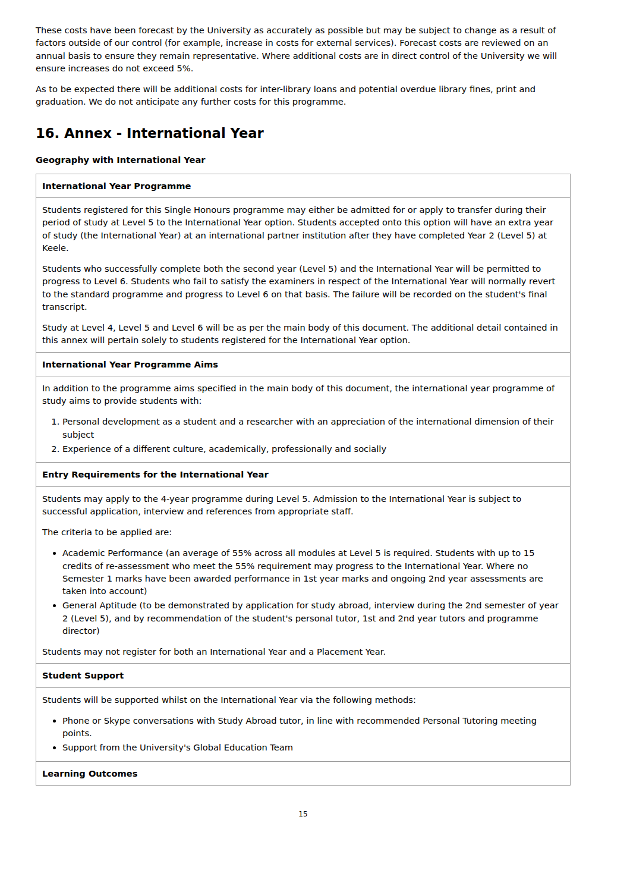These costs have been forecast by the University as accurately as possible but may be subject to change as a result of factors outside of our control (for example, increase in costs for external services). Forecast costs are reviewed on an annual basis to ensure they remain representative. Where additional costs are in direct control of the University we will ensure increases do not exceed 5%.
As to be expected there will be additional costs for inter-library loans and potential overdue library fines, print and graduation. We do not anticipate any further costs for this programme.
16. Annex - International Year
Geography with International Year
| International Year Programme |
| Students registered for this Single Honours programme may either be admitted for or apply to transfer during their period of study at Level 5 to the International Year option. Students accepted onto this option will have an extra year of study (the International Year) at an international partner institution after they have completed Year 2 (Level 5) at Keele. Students who successfully complete both the second year (Level 5) and the International Year will be permitted to progress to Level 6. Students who fail to satisfy the examiners in respect of the International Year will normally revert to the standard programme and progress to Level 6 on that basis. The failure will be recorded on the student's final transcript. Study at Level 4, Level 5 and Level 6 will be as per the main body of this document. The additional detail contained in this annex will pertain solely to students registered for the International Year option. |
| International Year Programme Aims |
| In addition to the programme aims specified in the main body of this document, the international year programme of study aims to provide students with: Personal development as a student and a researcher with an appreciation of the international dimension of their subject Experience of a different culture, academically, professionally and socially |
| Entry Requirements for the International Year |
| Students may apply to the 4-year programme during Level 5. Admission to the International Year is subject to successful application, interview and references from appropriate staff. The criteria to be applied are: Academic Performance (an average of 55% across all modules at Level 5 is required. Students with up to 15 credits of re-assessment who meet the 55% requirement may progress to the International Year. Where no Semester 1 marks have been awarded performance in 1st year marks and ongoing 2nd year assessments are taken into account) General Aptitude (to be demonstrated by application for study abroad, interview during the 2nd semester of year 2 (Level 5), and by recommendation of the student's personal tutor, 1st and 2nd year tutors and programme director) Students may not register for both an International Year and a Placement Year. |
| Student Support |
| Students will be supported whilst on the International Year via the following methods: Phone or Skype conversations with Study Abroad tutor, in line with recommended Personal Tutoring meeting points. Support from the University's Global Education Team |
| Learning Outcomes |
15